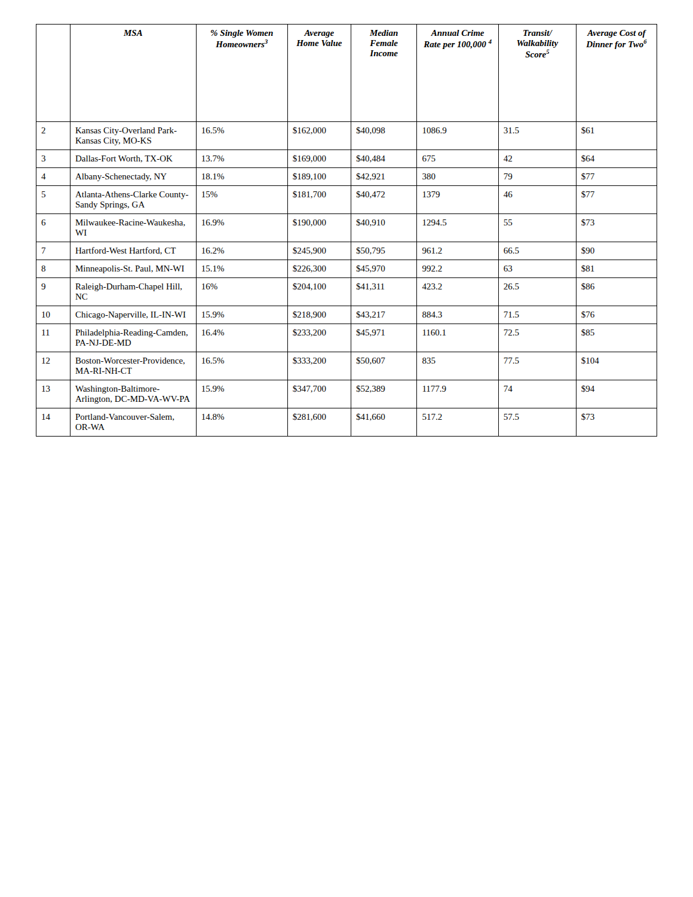| | MSA | % Single Women Homeowners 3 | Average Home Value | Median Female Income | Annual Crime Rate per 100,000 4 | Transit/ Walkability Score 5 | Average Cost of Dinner for Two 6 |
| --- | --- | --- | --- | --- | --- | --- | --- |
| 2 | Kansas City-Overland Park-Kansas City, MO-KS | 16.5% | $162,000 | $40,098 | 1086.9 | 31.5 | $61 |
| 3 | Dallas-Fort Worth, TX-OK | 13.7% | $169,000 | $40,484 | 675 | 42 | $64 |
| 4 | Albany-Schenectady, NY | 18.1% | $189,100 | $42,921 | 380 | 79 | $77 |
| 5 | Atlanta-Athens-Clarke County-Sandy Springs, GA | 15% | $181,700 | $40,472 | 1379 | 46 | $77 |
| 6 | Milwaukee-Racine-Waukesha, WI | 16.9% | $190,000 | $40,910 | 1294.5 | 55 | $73 |
| 7 | Hartford-West Hartford, CT | 16.2% | $245,900 | $50,795 | 961.2 | 66.5 | $90 |
| 8 | Minneapolis-St. Paul, MN-WI | 15.1% | $226,300 | $45,970 | 992.2 | 63 | $81 |
| 9 | Raleigh-Durham-Chapel Hill, NC | 16% | $204,100 | $41,311 | 423.2 | 26.5 | $86 |
| 10 | Chicago-Naperville, IL-IN-WI | 15.9% | $218,900 | $43,217 | 884.3 | 71.5 | $76 |
| 11 | Philadelphia-Reading-Camden, PA-NJ-DE-MD | 16.4% | $233,200 | $45,971 | 1160.1 | 72.5 | $85 |
| 12 | Boston-Worcester-Providence, MA-RI-NH-CT | 16.5% | $333,200 | $50,607 | 835 | 77.5 | $104 |
| 13 | Washington-Baltimore-Arlington, DC-MD-VA-WV-PA | 15.9% | $347,700 | $52,389 | 1177.9 | 74 | $94 |
| 14 | Portland-Vancouver-Salem, OR-WA | 14.8% | $281,600 | $41,660 | 517.2 | 57.5 | $73 |